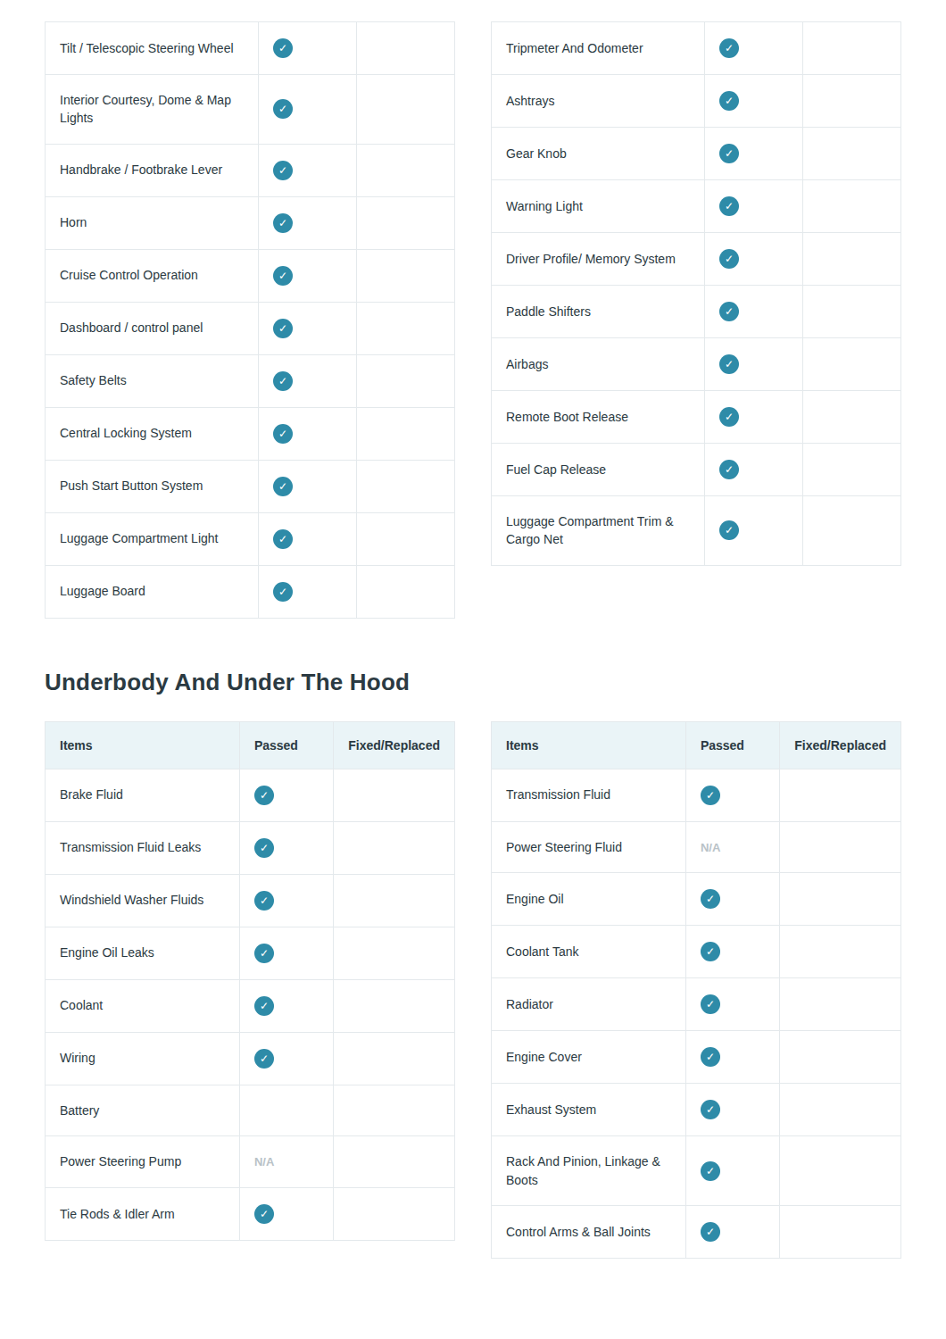| Tilt / Telescopic Steering Wheel | ✓ | |
| Interior Courtesy, Dome & Map Lights | ✓ | |
| Handbrake / Footbrake Lever | ✓ | |
| Horn | ✓ | |
| Cruise Control Operation | ✓ | |
| Dashboard / control panel | ✓ | |
| Safety Belts | ✓ | |
| Central Locking System | ✓ | |
| Push Start Button System | ✓ | |
| Luggage Compartment Light | ✓ | |
| Luggage Board | ✓ | |
| Tripmeter And Odometer | ✓ | |
| Ashtrays | ✓ | |
| Gear Knob | ✓ | |
| Warning Light | ✓ | |
| Driver Profile/ Memory System | ✓ | |
| Paddle Shifters | ✓ | |
| Airbags | ✓ | |
| Remote Boot Release | ✓ | |
| Fuel Cap Release | ✓ | |
| Luggage Compartment Trim & Cargo Net | ✓ | |
Underbody And Under The Hood
| Items | Passed | Fixed/Replaced |
| --- | --- | --- |
| Brake Fluid | ✓ | |
| Transmission Fluid Leaks | ✓ | |
| Windshield Washer Fluids | ✓ | |
| Engine Oil Leaks | ✓ | |
| Coolant | ✓ | |
| Wiring | ✓ | |
| Battery | | |
| Power Steering Pump | N/A | |
| Tie Rods & Idler Arm | ✓ | |
| Items | Passed | Fixed/Replaced |
| --- | --- | --- |
| Transmission Fluid | ✓ | |
| Power Steering Fluid | N/A | |
| Engine Oil | ✓ | |
| Coolant Tank | ✓ | |
| Radiator | ✓ | |
| Engine Cover | ✓ | |
| Exhaust System | ✓ | |
| Rack And Pinion, Linkage & Boots | ✓ | |
| Control Arms & Ball Joints | ✓ | |